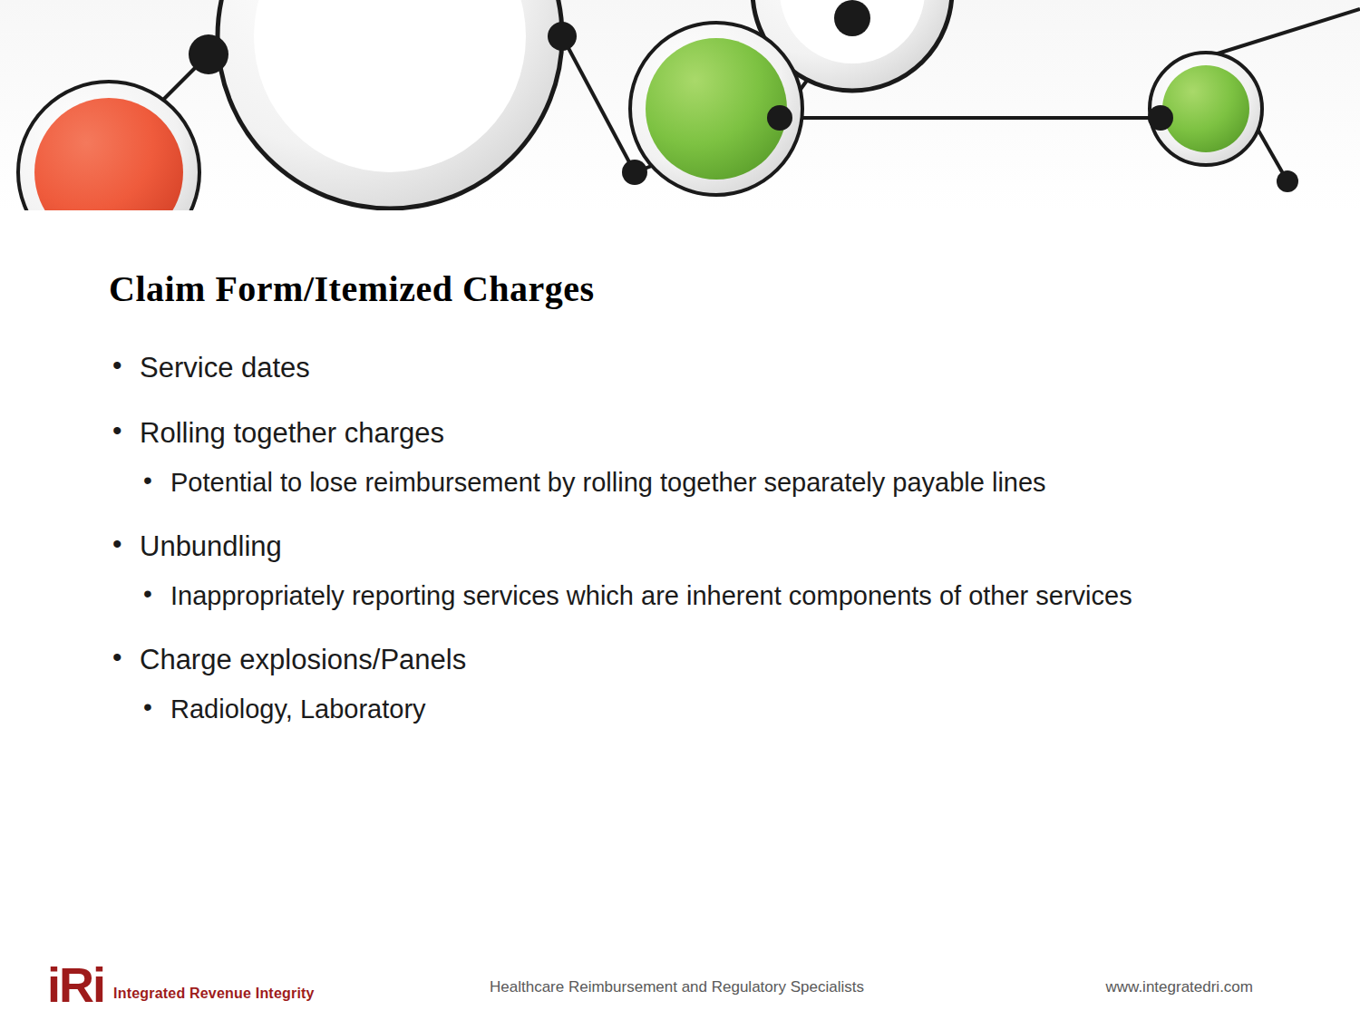Claim Form/Itemized Charges
Service dates
Rolling together charges
Potential to lose reimbursement by rolling together separately payable lines
Unbundling
Inappropriately reporting services which are inherent components of other services
Charge explosions/Panels
Radiology, Laboratory
iRi Integrated Revenue Integrity
Healthcare Reimbursement and Regulatory Specialists
www.integratedri.com